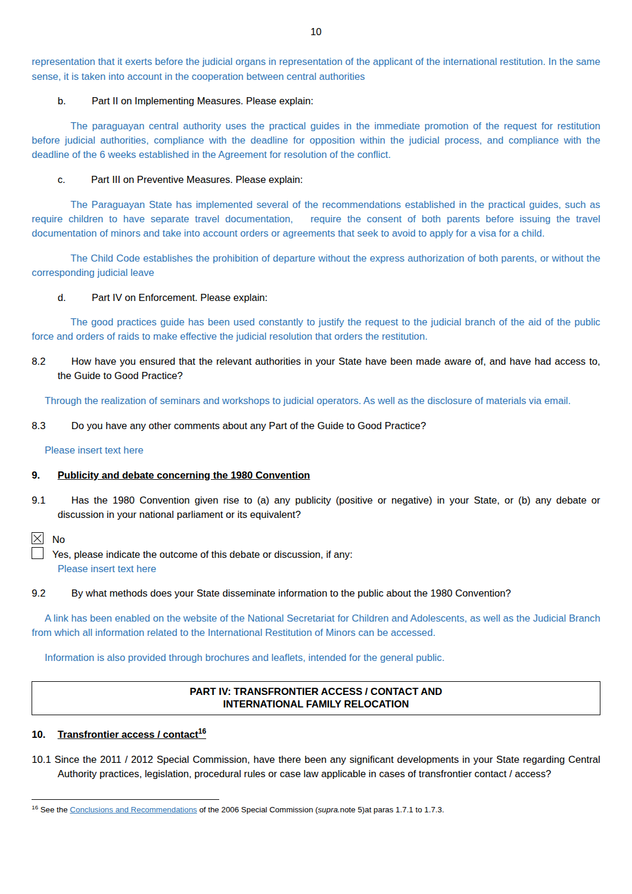10
representation that it exerts before the judicial organs in representation of the applicant of the international restitution. In the same sense, it is taken into account in the cooperation between central authorities
b. Part II on Implementing Measures. Please explain:
The paraguayan central authority uses the practical guides in the immediate promotion of the request for restitution before judicial authorities, compliance with the deadline for opposition within the judicial process, and compliance with the deadline of the 6 weeks established in the Agreement for resolution of the conflict.
c. Part III on Preventive Measures. Please explain:
The Paraguayan State has implemented several of the recommendations established in the practical guides, such as require children to have separate travel documentation, require the consent of both parents before issuing the travel documentation of minors and take into account orders or agreements that seek to avoid to apply for a visa for a child.
The Child Code establishes the prohibition of departure without the express authorization of both parents, or without the corresponding judicial leave
d. Part IV on Enforcement. Please explain:
The good practices guide has been used constantly to justify the request to the judicial branch of the aid of the public force and orders of raids to make effective the judicial resolution that orders the restitution.
8.2 How have you ensured that the relevant authorities in your State have been made aware of, and have had access to, the Guide to Good Practice?
Through the realization of seminars and workshops to judicial operators. As well as the disclosure of materials via email.
8.3 Do you have any other comments about any Part of the Guide to Good Practice?
Please insert text here
9. Publicity and debate concerning the 1980 Convention
9.1 Has the 1980 Convention given rise to (a) any publicity (positive or negative) in your State, or (b) any debate or discussion in your national parliament or its equivalent?
No
Yes, please indicate the outcome of this debate or discussion, if any:
Please insert text here
9.2 By what methods does your State disseminate information to the public about the 1980 Convention?
A link has been enabled on the website of the National Secretariat for Children and Adolescents, as well as the Judicial Branch from which all information related to the International Restitution of Minors can be accessed.
Information is also provided through brochures and leaflets, intended for the general public.
PART IV: TRANSFRONTIER ACCESS / CONTACT AND
INTERNATIONAL FAMILY RELOCATION
10. Transfrontier access / contact16
10.1 Since the 2011 / 2012 Special Commission, have there been any significant developments in your State regarding Central Authority practices, legislation, procedural rules or case law applicable in cases of transfrontier contact / access?
16 See the Conclusions and Recommendations of the 2006 Special Commission (supra. note 5)at paras 1.7.1 to 1.7.3.